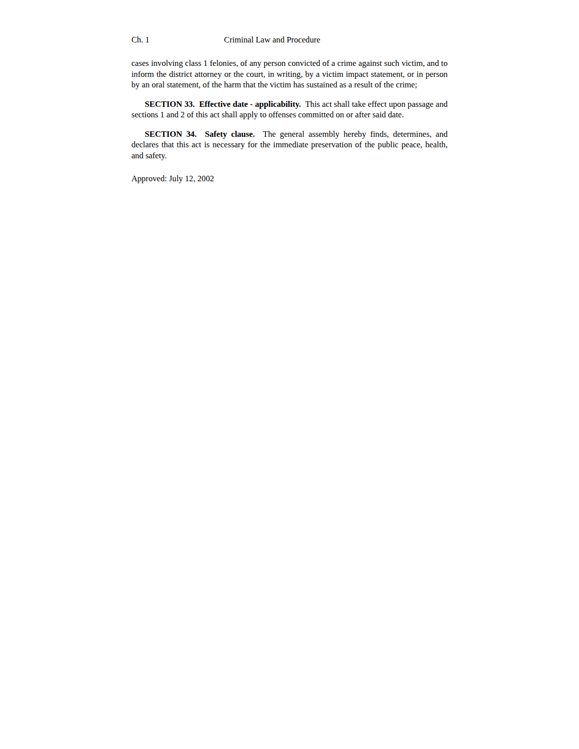Ch. 1
Criminal Law and Procedure
cases involving class 1 felonies, of any person convicted of a crime against such victim, and to inform the district attorney or the court, in writing, by a victim impact statement, or in person by an oral statement, of the harm that the victim has sustained as a result of the crime;
SECTION 33. Effective date - applicability. This act shall take effect upon passage and sections 1 and 2 of this act shall apply to offenses committed on or after said date.
SECTION 34. Safety clause. The general assembly hereby finds, determines, and declares that this act is necessary for the immediate preservation of the public peace, health, and safety.
Approved: July 12, 2002